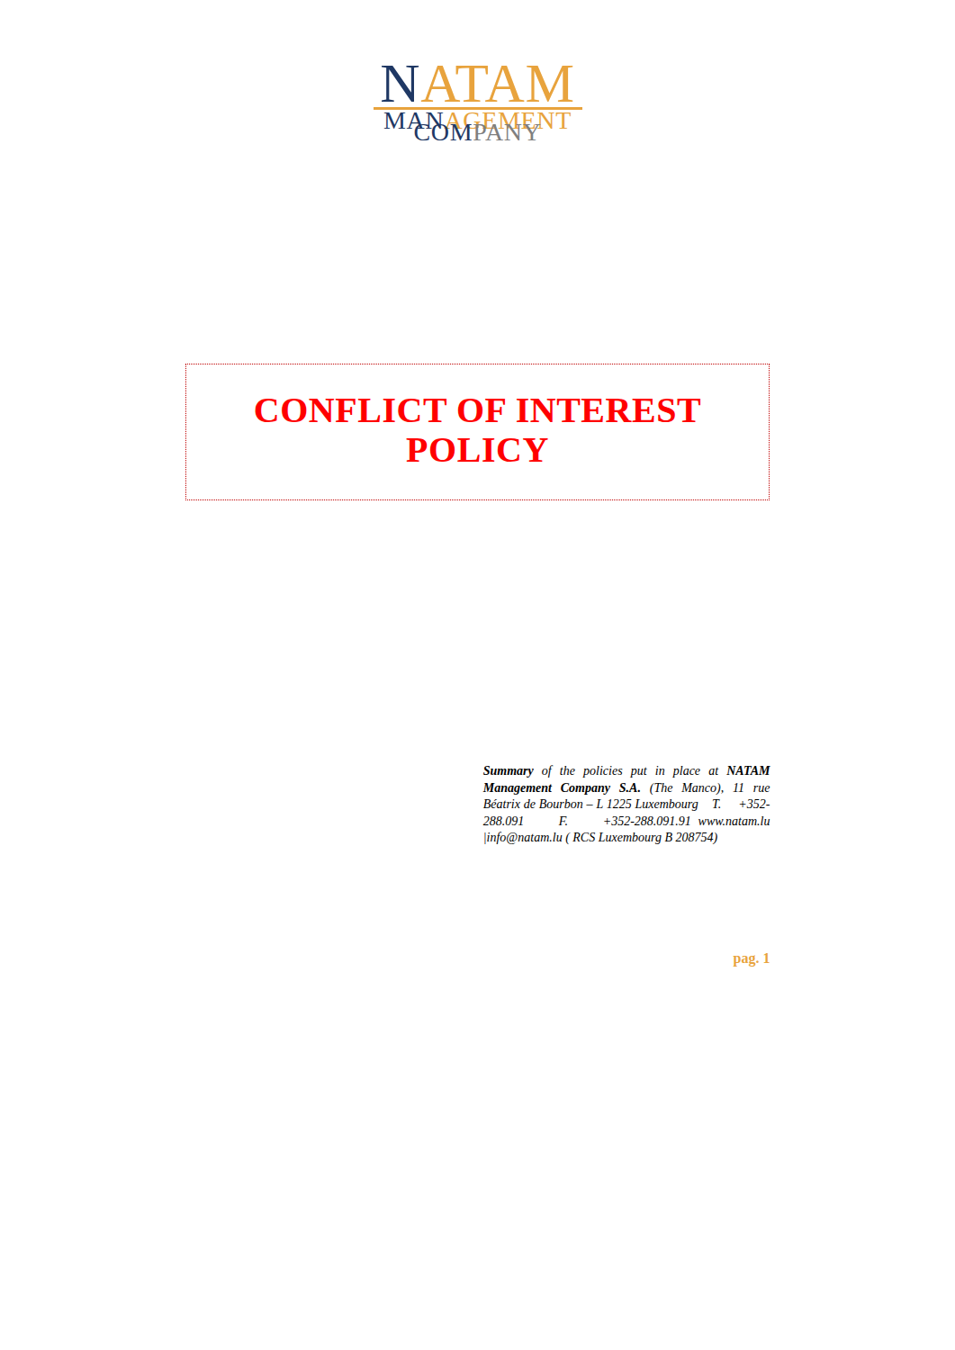NATAM
MANAGEMENT COMPANY
CONFLICT OF INTEREST POLICY
Summary of the policies put in place at NATAM Management Company S.A. (The Manco), 11 rue Béatrix de Bourbon – L 1225 Luxembourg T. +352-288.091 F. +352-288.091.91 www.natam.lu |info@natam.lu ( RCS Luxembourg B 208754)
pag. 1